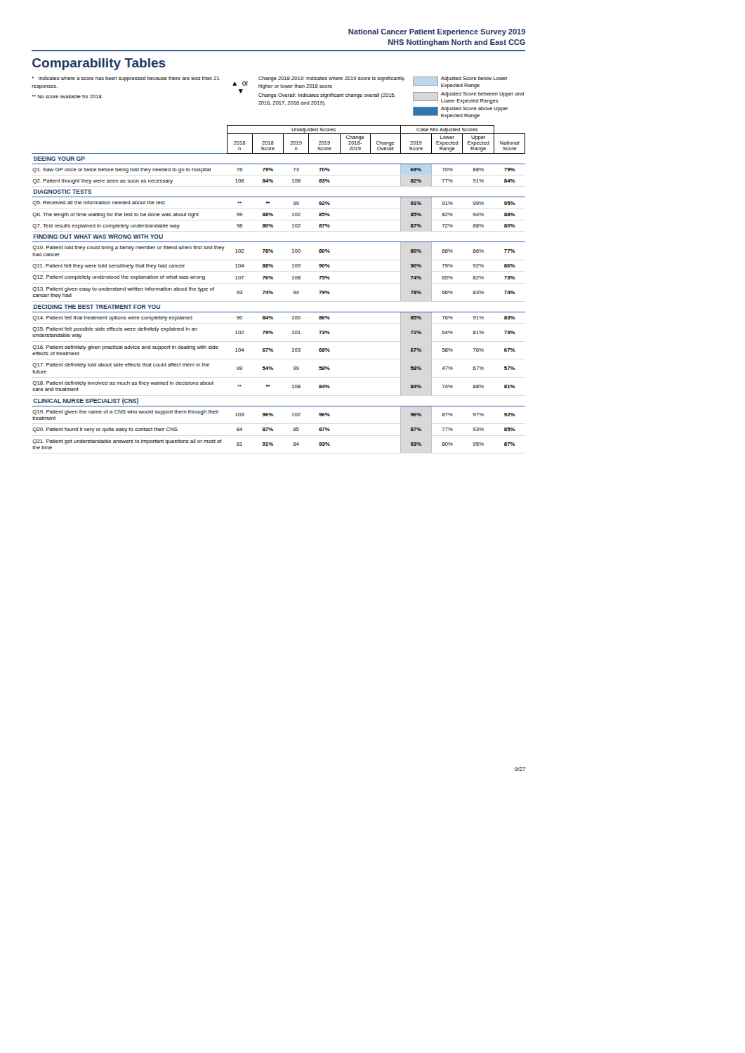National Cancer Patient Experience Survey 2019
NHS Nottingham North and East CCG
Comparability Tables
* Indicates where a score has been suppressed because there are less than 21 responses.
** No score available for 2018.
▲ or ▼
Change 2018-2019: Indicates where 2019 score is significantly higher or lower than 2018 score
Change Overall: Indicates significant change overall (2015, 2016, 2017, 2018 and 2019).
| | Adjusted Score below Lower Expected Range |
| | Adjusted Score between Upper and Lower Expected Ranges |
| | Adjusted Score above Upper Expected Range |
| | Unadjusted Scores | Case Mix Adjusted Scores | |
| | 2018 n | 2018 Score | 2019 n | 2019 Score | Change 2018- 2019 | Change Overall | 2019 Score | Lower Expected Range | Upper Expected Range | National Score |
| SEEING YOUR GP |
| Q1. Saw GP once or twice before being told they needed to go to hospital | 76 | 79% | 73 | 70% | | | 69% | 70% | 88% | 79% |
| Q2. Patient thought they were seen as soon as necessary | 108 | 84% | 108 | 83% | | | 82% | 77% | 91% | 84% |
| DIAGNOSTIC TESTS |
| Q5. Received all the information needed about the test | ** | ** | 99 | 92% | | | 91% | 91% | 99% | 95% |
| Q6. The length of time waiting for the test to be done was about right | 99 | 88% | 102 | 85% | | | 85% | 82% | 94% | 88% |
| Q7. Test results explained in completely understandable way | 98 | 80% | 102 | 87% | | | 87% | 72% | 88% | 80% |
| FINDING OUT WHAT WAS WRONG WITH YOU |
| Q10. Patient told they could bring a family member or friend when first told they had cancer | 102 | 78% | 100 | 80% | | | 80% | 68% | 86% | 77% |
| Q11. Patient felt they were told sensitively that they had cancer | 104 | 88% | 109 | 90% | | | 90% | 79% | 92% | 86% |
| Q12. Patient completely understood the explanation of what was wrong | 107 | 76% | 108 | 75% | | | 74% | 65% | 82% | 73% |
| Q13. Patient given easy to understand written information about the type of cancer they had | 93 | 74% | 94 | 79% | | | 78% | 66% | 83% | 74% |
| DECIDING THE BEST TREATMENT FOR YOU |
| Q14. Patient felt that treatment options were completely explained | 90 | 84% | 100 | 86% | | | 85% | 76% | 91% | 83% |
| Q15. Patient felt possible side effects were definitely explained in an understandable way | 102 | 79% | 101 | 73% | | | 72% | 64% | 81% | 73% |
| Q16. Patient definitely given practical advice and support in dealing with side effects of treatment | 104 | 67% | 103 | 68% | | | 67% | 58% | 76% | 67% |
| Q17. Patient definitely told about side effects that could affect them in the future | 99 | 54% | 99 | 58% | | | 58% | 47% | 67% | 57% |
| Q18. Patient definitely involved as much as they wanted in decisions about care and treatment | ** | ** | 108 | 84% | | | 84% | 74% | 88% | 81% |
| CLINICAL NURSE SPECIALIST (CNS) |
| Q19. Patient given the name of a CNS who would support them through their treatment | 103 | 96% | 102 | 96% | | | 96% | 87% | 97% | 92% |
| Q20. Patient found it very or quite easy to contact their CNS | 84 | 87% | 85 | 87% | | | 87% | 77% | 93% | 85% |
| Q21. Patient got understandable answers to important questions all or most of the time | 81 | 91% | 84 | 93% | | | 93% | 80% | 95% | 87% |
9/27